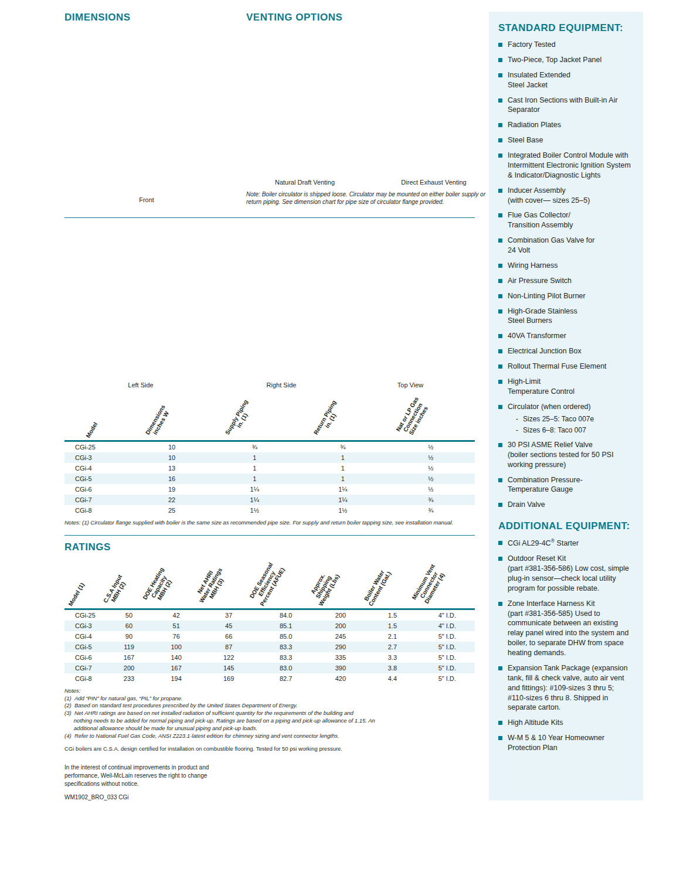DIMENSIONS
Front
VENTING OPTIONS
Natural Draft Venting
Direct Exhaust Venting
Note: Boiler circulator is shipped loose. Circulator may be mounted on either boiler supply or return piping. See dimension chart for pipe size of circulator flange provided.
Left Side
Right Side
Top View
| Model | Dimensions inches W | Supply Piping in. (1) | Return Piping in. (1) | Nat or LP Gas Connection Size inches |
| --- | --- | --- | --- | --- |
| CGi-25 | 10 | ¾ | ¾ | ½ |
| CGi-3 | 10 | 1 | 1 | ½ |
| CGi-4 | 13 | 1 | 1 | ½ |
| CGi-5 | 16 | 1 | 1 | ½ |
| CGi-6 | 19 | 1¼ | 1¼ | ½ |
| CGi-7 | 22 | 1¼ | 1¼ | ¾ |
| CGi-8 | 25 | 1½ | 1½ | ¾ |
Notes: (1) Circulator flange supplied with boiler is the same size as recommended pipe size. For supply and return boiler tapping size, see installation manual.
RATINGS
| Model (1) | C.S.A Input MBH (2) | DOE Heating Capacity MBH (2) | Net AHRI Water Ratings MBH (3) | DOE Seasonal Efficiency Percent (AFUE) | Approx. Shipping Weight (Lbs) | Boiler Water Content (Gal.) | Minimum Vent Connector Diameter (4) |
| --- | --- | --- | --- | --- | --- | --- | --- |
| CGi-25 | 50 | 42 | 37 | 84.0 | 200 | 1.5 | 4" I.D. |
| CGi-3 | 60 | 51 | 45 | 85.1 | 200 | 1.5 | 4" I.D. |
| CGi-4 | 90 | 76 | 66 | 85.0 | 245 | 2.1 | 5" I.D. |
| CGi-5 | 119 | 100 | 87 | 83.3 | 290 | 2.7 | 5" I.D. |
| CGi-6 | 167 | 140 | 122 | 83.3 | 335 | 3.3 | 5" I.D. |
| CGi-7 | 200 | 167 | 145 | 83.0 | 390 | 3.8 | 5" I.D. |
| CGi-8 | 233 | 194 | 169 | 82.7 | 420 | 4.4 | 5" I.D. |
Notes:
(1) Add “PIN” for natural gas, “PIL” for propane.
(2) Based on standard test procedures prescribed by the United States Department of Energy.
(3) Net AHRI ratings are based on net installed radiation of sufficient quantity for the requirements of the building and
nothing needs to be added for normal piping and pick-up. Ratings are based on a piping and pick-up allowance of 1.15. An
additional allowance should be made for unusual piping and pick-up loads.
(4) Refer to National Fuel Gas Code, ANSI Z223.1-latest edition for chimney sizing and vent connector lengths.
CGi boilers are C.S.A. design certified for installation on combustible flooring. Tested for 50 psi working pressure.
In the interest of continual improvements in product and
performance, Weil-McLain reserves the right to change
specifications without notice.
WM1902_BRO_033 CGi
STANDARD EQUIPMENT:
Factory Tested
Two-Piece, Top Jacket Panel
Insulated Extended
Steel Jacket
Cast Iron Sections with Built-in Air Separator
Radiation Plates
Steel Base
Integrated Boiler Control Module with Intermittent Electronic Ignition System & Indicator/Diagnostic Lights
Inducer Assembly
(with cover— sizes 25–5)
Flue Gas Collector/
Transition Assembly
Combination Gas Valve for
24 Volt
Wiring Harness
Air Pressure Switch
Non-Linting Pilot Burner
High-Grade Stainless
Steel Burners
40VA Transformer
Electrical Junction Box
Rollout Thermal Fuse Element
High-Limit
Temperature Control
Circulator (when ordered)
Sizes 25–5: Taco 007e
Sizes 6–8: Taco 007
30 PSI ASME Relief Valve
(boiler sections tested for 50 PSI working pressure)
Combination Pressure-
Temperature Gauge
Drain Valve
ADDITIONAL EQUIPMENT:
CGi AL29-4C® Starter
Outdoor Reset Kit
(part #381-356-586) Low cost, simple plug-in sensor—check local utility program for possible rebate.
Zone Interface Harness Kit
(part #381-356-585) Used to communicate between an existing relay panel wired into the system and boiler, to separate DHW from space heating demands.
Expansion Tank Package (expansion tank, fill & check valve, auto air vent and fittings): #109-sizes 3 thru 5; #110-sizes 6 thru 8. Shipped in separate carton.
High Altitude Kits
W-M 5 & 10 Year Homeowner Protection Plan